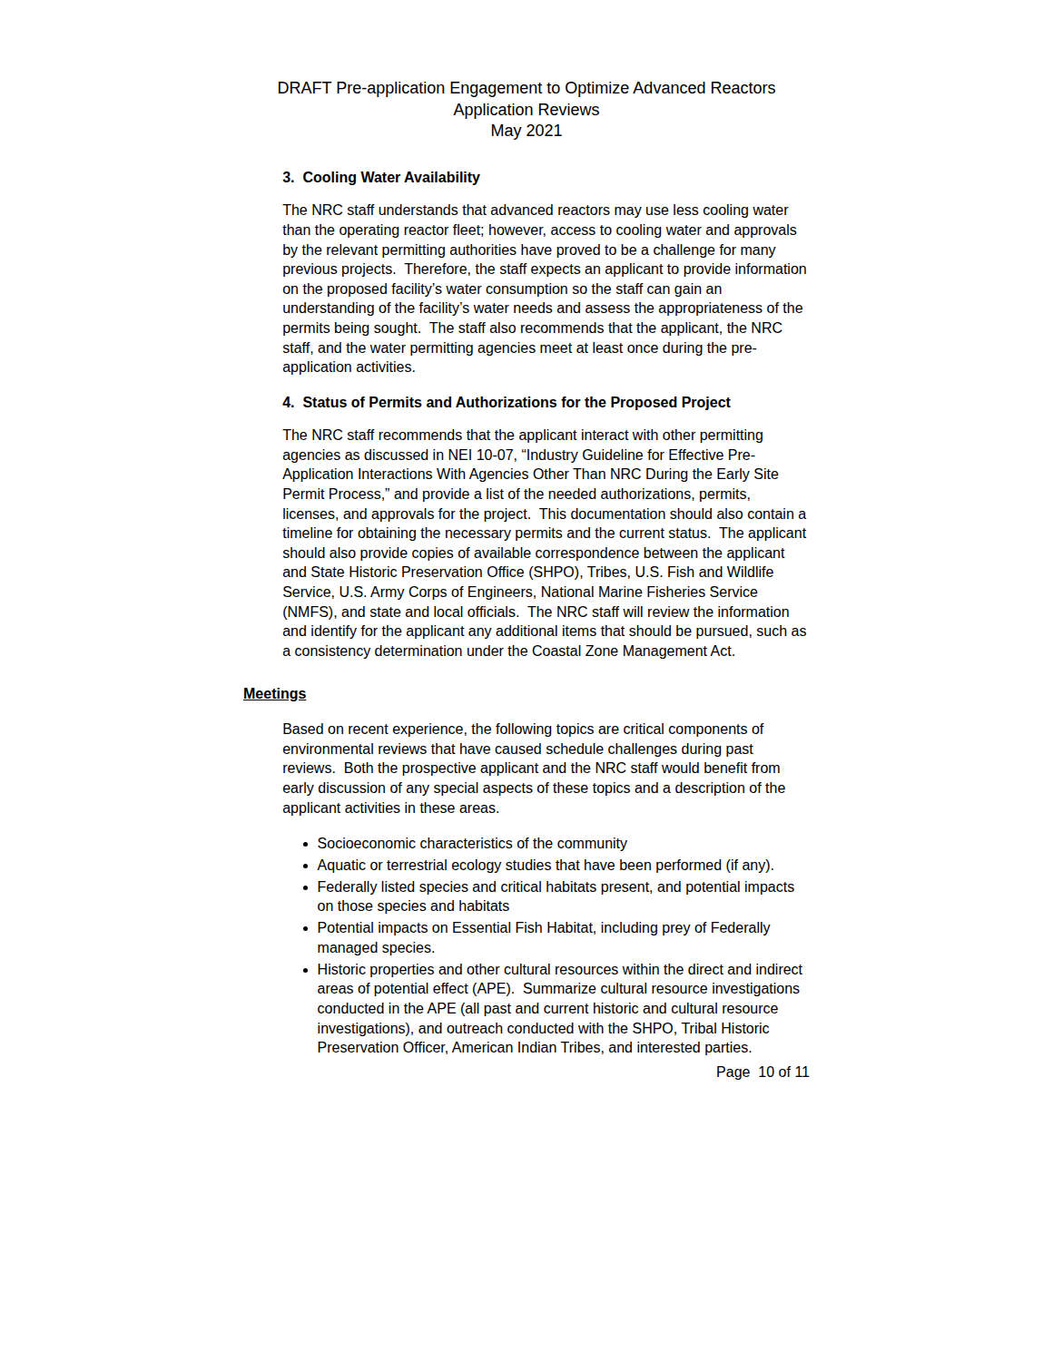DRAFT Pre-application Engagement to Optimize Advanced Reactors
Application Reviews
May 2021
3. Cooling Water Availability
The NRC staff understands that advanced reactors may use less cooling water than the operating reactor fleet; however, access to cooling water and approvals by the relevant permitting authorities have proved to be a challenge for many previous projects. Therefore, the staff expects an applicant to provide information on the proposed facility’s water consumption so the staff can gain an understanding of the facility’s water needs and assess the appropriateness of the permits being sought. The staff also recommends that the applicant, the NRC staff, and the water permitting agencies meet at least once during the pre-application activities.
4. Status of Permits and Authorizations for the Proposed Project
The NRC staff recommends that the applicant interact with other permitting agencies as discussed in NEI 10-07, “Industry Guideline for Effective Pre-Application Interactions With Agencies Other Than NRC During the Early Site Permit Process,” and provide a list of the needed authorizations, permits, licenses, and approvals for the project. This documentation should also contain a timeline for obtaining the necessary permits and the current status. The applicant should also provide copies of available correspondence between the applicant and State Historic Preservation Office (SHPO), Tribes, U.S. Fish and Wildlife Service, U.S. Army Corps of Engineers, National Marine Fisheries Service (NMFS), and state and local officials. The NRC staff will review the information and identify for the applicant any additional items that should be pursued, such as a consistency determination under the Coastal Zone Management Act.
Meetings
Based on recent experience, the following topics are critical components of environmental reviews that have caused schedule challenges during past reviews. Both the prospective applicant and the NRC staff would benefit from early discussion of any special aspects of these topics and a description of the applicant activities in these areas.
Socioeconomic characteristics of the community
Aquatic or terrestrial ecology studies that have been performed (if any).
Federally listed species and critical habitats present, and potential impacts on those species and habitats
Potential impacts on Essential Fish Habitat, including prey of Federally managed species.
Historic properties and other cultural resources within the direct and indirect areas of potential effect (APE). Summarize cultural resource investigations conducted in the APE (all past and current historic and cultural resource investigations), and outreach conducted with the SHPO, Tribal Historic Preservation Officer, American Indian Tribes, and interested parties.
Page 10 of 11